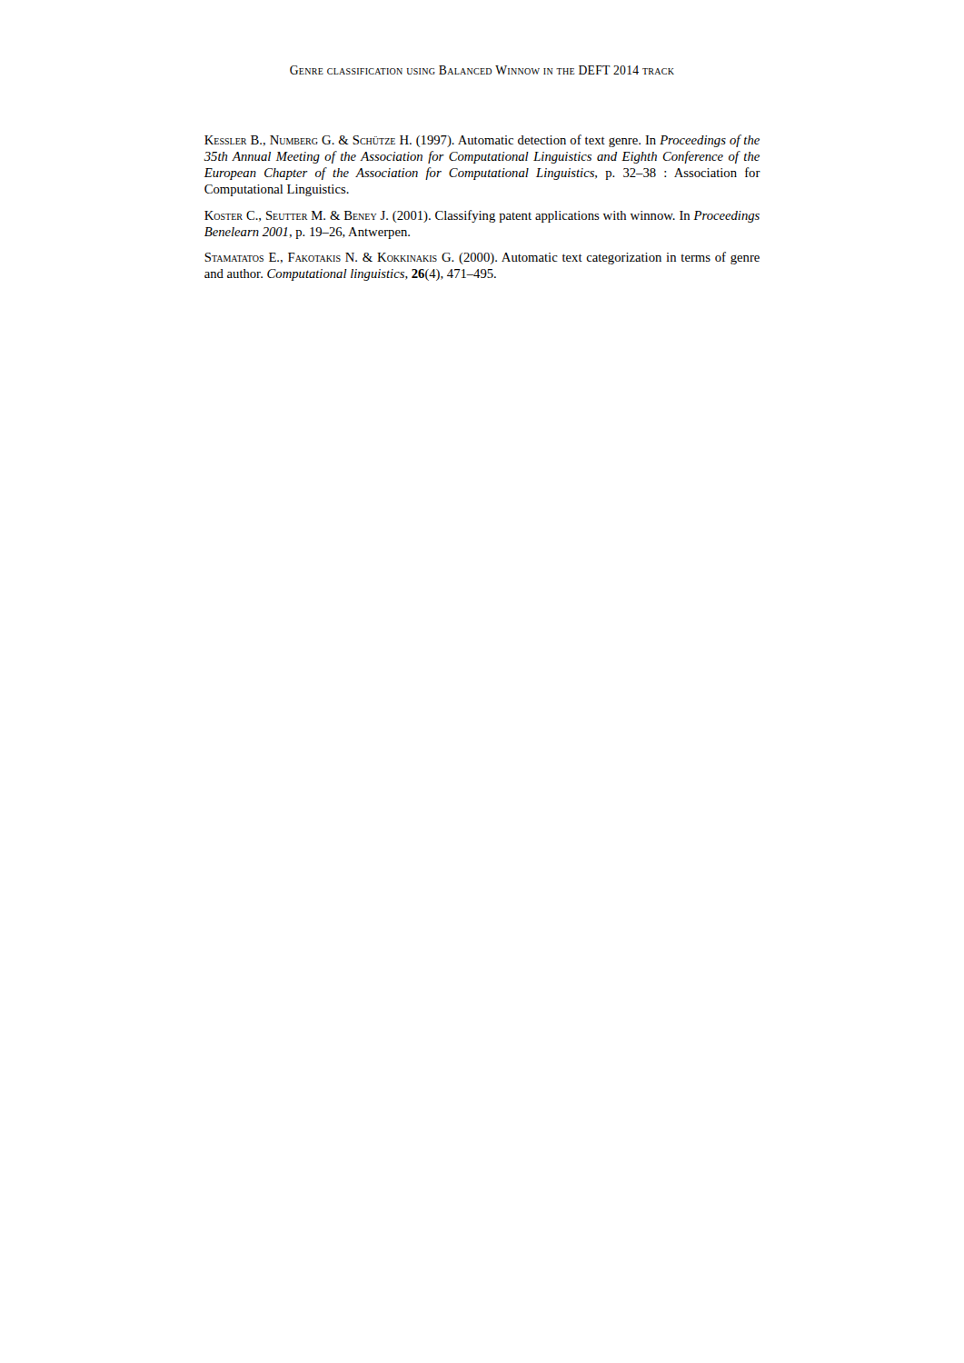Genre classification using Balanced Winnow in the DEFT 2014 track
Kessler B., Numberg G. & Schütze H. (1997). Automatic detection of text genre. In Proceedings of the 35th Annual Meeting of the Association for Computational Linguistics and Eighth Conference of the European Chapter of the Association for Computational Linguistics, p. 32–38 : Association for Computational Linguistics.
Koster C., Seutter M. & Beney J. (2001). Classifying patent applications with winnow. In Proceedings Benelearn 2001, p. 19–26, Antwerpen.
Stamatatos E., Fakotakis N. & Kokkinakis G. (2000). Automatic text categorization in terms of genre and author. Computational linguistics, 26(4), 471–495.